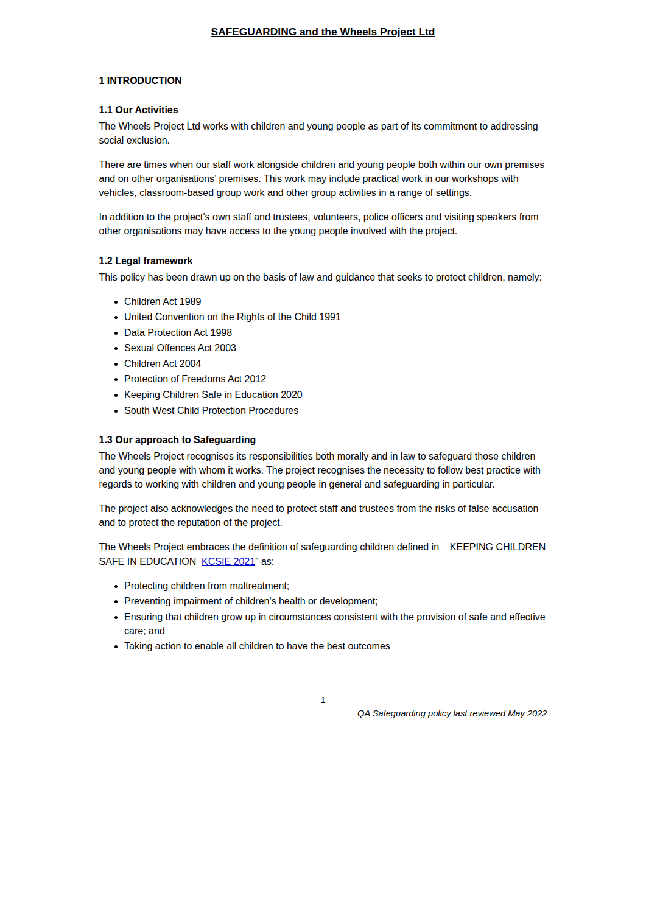SAFEGUARDING and the Wheels Project Ltd
1 INTRODUCTION
1.1 Our Activities
The Wheels Project Ltd works with children and young people as part of its commitment to addressing social exclusion.
There are times when our staff work alongside children and young people both within our own premises and on other organisations’ premises. This work may include practical work in our workshops with vehicles, classroom-based group work and other group activities in a range of settings.
In addition to the project’s own staff and trustees, volunteers, police officers and visiting speakers from other organisations may have access to the young people involved with the project.
1.2 Legal framework
This policy has been drawn up on the basis of law and guidance that seeks to protect children, namely:
Children Act 1989
United Convention on the Rights of the Child 1991
Data Protection Act 1998
Sexual Offences Act 2003
Children Act 2004
Protection of Freedoms Act 2012
Keeping Children Safe in Education 2020
South West Child Protection Procedures
1.3 Our approach to Safeguarding
The Wheels Project recognises its responsibilities both morally and in law to safeguard those children and young people with whom it works. The project recognises the necessity to follow best practice with regards to working with children and young people in general and safeguarding in particular.
The project also acknowledges the need to protect staff and trustees from the risks of false accusation and to protect the reputation of the project.
The Wheels Project embraces the definition of safeguarding children defined in KEEPING CHILDREN SAFE IN EDUCATION KCSIE 2021” as:
Protecting children from maltreatment;
Preventing impairment of children's health or development;
Ensuring that children grow up in circumstances consistent with the provision of safe and effective care; and
Taking action to enable all children to have the best outcomes
1
QA Safeguarding policy last reviewed May 2022